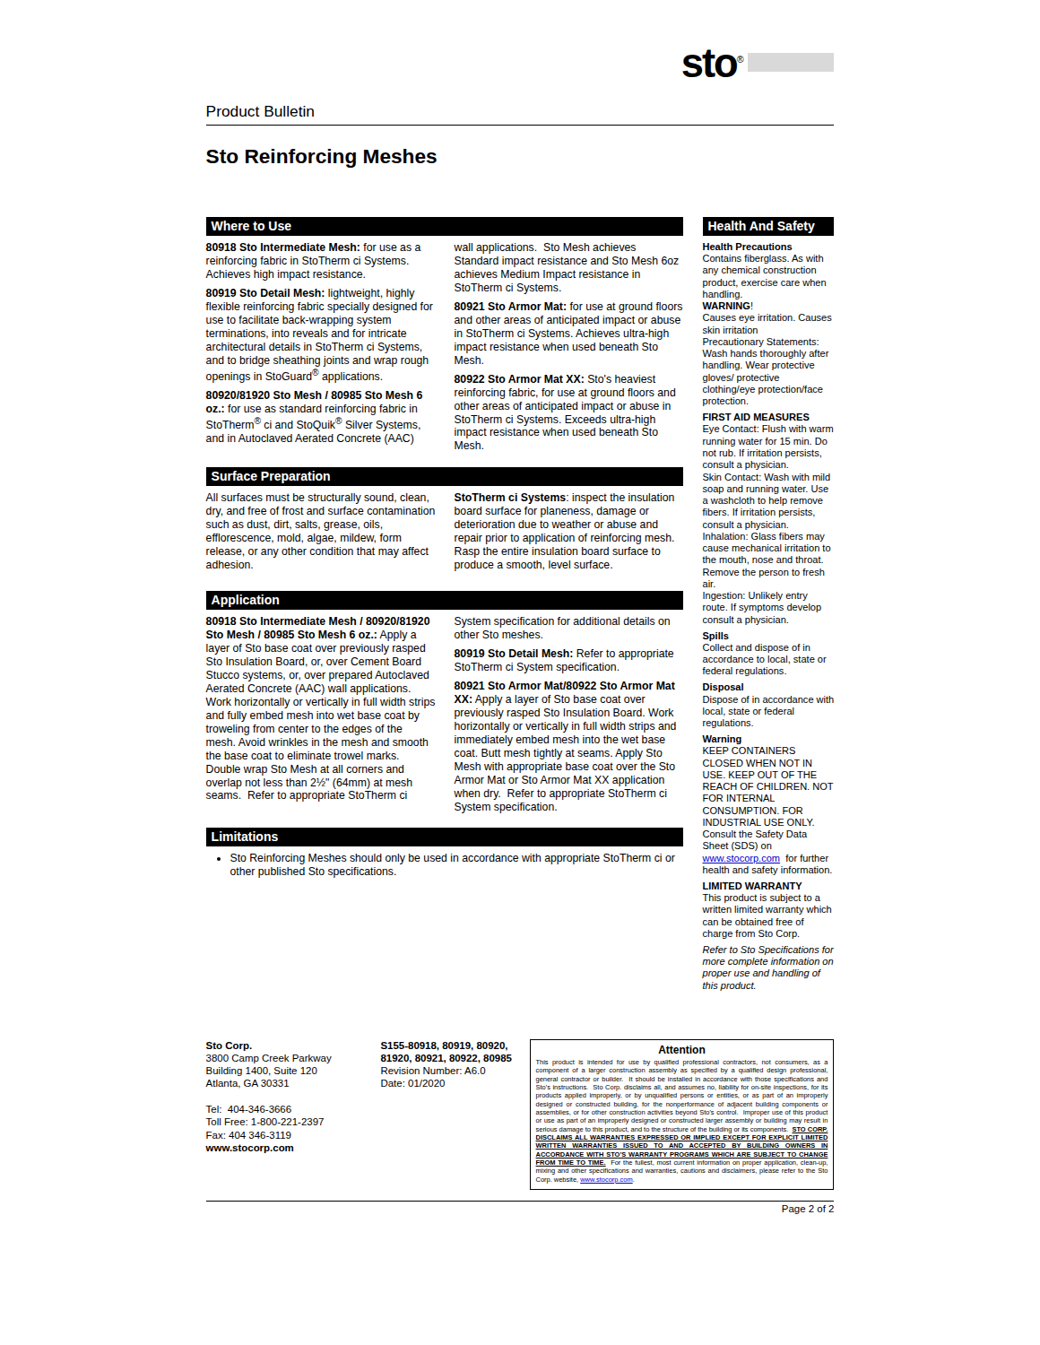sto®
Product Bulletin
Sto Reinforcing Meshes
Where to Use
80918 Sto Intermediate Mesh: for use as a reinforcing fabric in StoTherm ci Systems. Achieves high impact resistance.
80919 Sto Detail Mesh: lightweight, highly flexible reinforcing fabric specially designed for use to facilitate back-wrapping system terminations, into reveals and for intricate architectural details in StoTherm ci Systems, and to bridge sheathing joints and wrap rough openings in StoGuard® applications.
80920/81920 Sto Mesh / 80985 Sto Mesh 6 oz.: for use as standard reinforcing fabric in StoTherm® ci and StoQuik® Silver Systems, and in Autoclaved Aerated Concrete (AAC) wall applications. Sto Mesh achieves Standard impact resistance and Sto Mesh 6oz achieves Medium Impact resistance in StoTherm ci Systems.
80921 Sto Armor Mat: for use at ground floors and other areas of anticipated impact or abuse in StoTherm ci Systems. Achieves ultra-high impact resistance when used beneath Sto Mesh.
80922 Sto Armor Mat XX: Sto's heaviest reinforcing fabric, for use at ground floors and other areas of anticipated impact or abuse in StoTherm ci Systems. Exceeds ultra-high impact resistance when used beneath Sto Mesh.
Surface Preparation
All surfaces must be structurally sound, clean, dry, and free of frost and surface contamination such as dust, dirt, salts, grease, oils, efflorescence, mold, algae, mildew, form release, or any other condition that may affect adhesion.
StoTherm ci Systems: inspect the insulation board surface for planeness, damage or deterioration due to weather or abuse and repair prior to application of reinforcing mesh. Rasp the entire insulation board surface to produce a smooth, level surface.
Application
80918 Sto Intermediate Mesh / 80920/81920 Sto Mesh / 80985 Sto Mesh 6 oz.: Apply a layer of Sto base coat over previously rasped Sto Insulation Board, or, over Cement Board Stucco systems, or, over prepared Autoclaved Aerated Concrete (AAC) wall applications. Work horizontally or vertically in full width strips and fully embed mesh into wet base coat by troweling from center to the edges of the mesh. Avoid wrinkles in the mesh and smooth the base coat to eliminate trowel marks. Double wrap Sto Mesh at all corners and overlap not less than 2½" (64mm) at mesh seams. Refer to appropriate StoTherm ci System specification for additional details on other Sto meshes.
80919 Sto Detail Mesh: Refer to appropriate StoTherm ci System specification.
80921 Sto Armor Mat/80922 Sto Armor Mat XX: Apply a layer of Sto base coat over previously rasped Sto Insulation Board. Work horizontally or vertically in full width strips and immediately embed mesh into the wet base coat. Butt mesh tightly at seams. Apply Sto Mesh with appropriate base coat over the Sto Armor Mat or Sto Armor Mat XX application when dry. Refer to appropriate StoTherm ci System specification.
Limitations
Sto Reinforcing Meshes should only be used in accordance with appropriate StoTherm ci or other published Sto specifications.
Health And Safety
Health Precautions
Contains fiberglass. As with any chemical construction product, exercise care when handling.
WARNING!
Causes eye irritation. Causes skin irritation
Precautionary Statements: Wash hands thoroughly after handling. Wear protective gloves/ protective clothing/eye protection/face protection.
FIRST AID MEASURES
Eye Contact: Flush with warm running water for 15 min. Do not rub. If irritation persists, consult a physician.
Skin Contact: Wash with mild soap and running water. Use a washcloth to help remove fibers. If irritation persists, consult a physician.
Inhalation: Glass fibers may cause mechanical irritation to the mouth, nose and throat. Remove the person to fresh air.
Ingestion: Unlikely entry route. If symptoms develop consult a physician.
Spills
Collect and dispose of in accordance to local, state or federal regulations.
Disposal
Dispose of in accordance with local, state or federal regulations.
Warning
KEEP CONTAINERS CLOSED WHEN NOT IN USE. KEEP OUT OF THE REACH OF CHILDREN. NOT FOR INTERNAL CONSUMPTION. FOR INDUSTRIAL USE ONLY. Consult the Safety Data Sheet (SDS) on www.stocorp.com for further health and safety information.
LIMITED WARRANTY
This product is subject to a written limited warranty which can be obtained free of charge from Sto Corp.
Refer to Sto Specifications for more complete information on proper use and handling of this product.
Sto Corp.
3800 Camp Creek Parkway
Building 1400, Suite 120
Atlanta, GA 30331
Tel: 404-346-3666
Toll Free: 1-800-221-2397
Fax: 404 346-3119
www.stocorp.com
S155-80918, 80919, 80920, 81920, 80921, 80922, 80985
Revision Number: A6.0
Date: 01/2020
Attention
This product is intended for use by qualified professional contractors, not consumers, as a component of a larger construction assembly as specified by a qualified design professional, general contractor or builder. It should be installed in accordance with those specifications and Sto's instructions. Sto Corp. disclaims all, and assumes no, liability for on-site inspections, for its products applied improperly, or by unqualified persons or entities, or as part of an improperly designed or constructed building, for the nonperformance of adjacent building components or assemblies, or for other construction activities beyond Sto's control. Improper use of this product or use as part of an improperly designed or constructed larger assembly or building may result in serious damage to this product, and to the structure of the building or its components. STO CORP. DISCLAIMS ALL WARRANTIES EXPRESSED OR IMPLIED EXCEPT FOR EXPLICIT LIMITED WRITTEN WARRANTIES ISSUED TO AND ACCEPTED BY BUILDING OWNERS IN ACCORDANCE WITH STO'S WARRANTY PROGRAMS WHICH ARE SUBJECT TO CHANGE FROM TIME TO TIME. For the fullest, most current information on proper application, clean-up, mixing and other specifications and warranties, cautions and disclaimers, please refer to the Sto Corp. website, www.stocorp.com.
Page 2 of 2